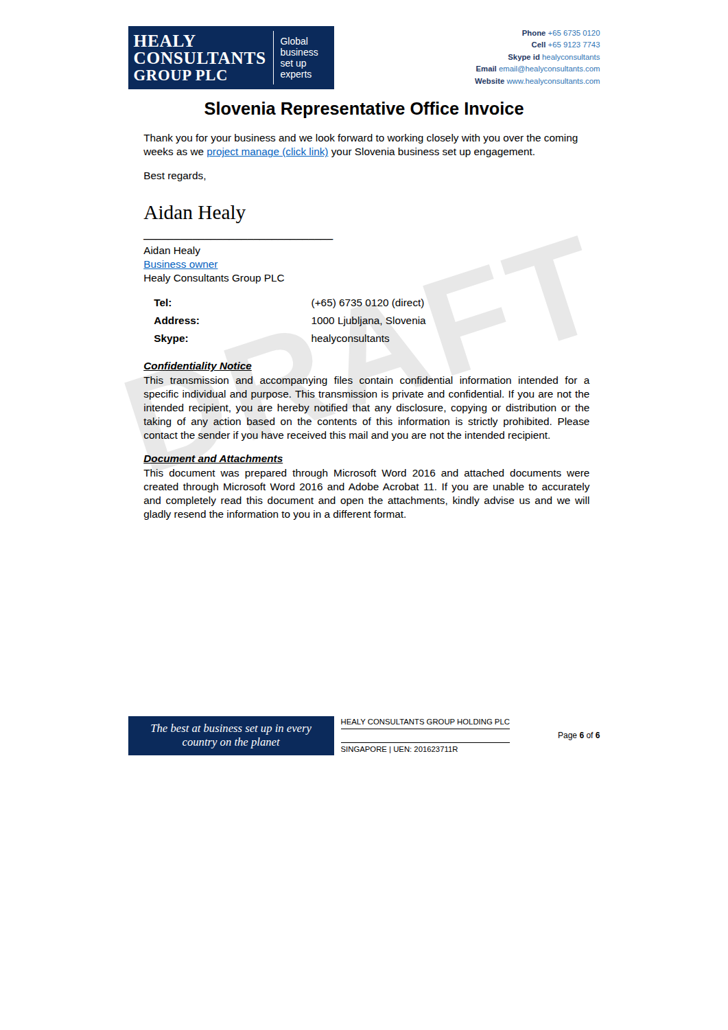DRAFT
HEALY
CONSULTANTS
GROUP PLC
Global business set up experts
Phone +65 6735 0120
Cell +65 9123 7743
Skype id healyconsultants
Email email@healyconsultants.com
Website www.healyconsultants.com
Slovenia Representative Office Invoice
Thank you for your business and we look forward to working closely with you over the coming weeks as we project manage (click link) your Slovenia business set up engagement.
Best regards,
Aidan Healy
_______________________________
Aidan Healy
Business owner
Healy Consultants Group PLC
| Tel: | (+65) 6735 0120 (direct) |
| Address: | 1000 Ljubljana, Slovenia |
| Skype: | healyconsultants |
Confidentiality Notice
This transmission and accompanying files contain confidential information intended for a specific individual and purpose. This transmission is private and confidential. If you are not the intended recipient, you are hereby notified that any disclosure, copying or distribution or the taking of any action based on the contents of this information is strictly prohibited. Please contact the sender if you have received this mail and you are not the intended recipient.
Document and Attachments
This document was prepared through Microsoft Word 2016 and attached documents were created through Microsoft Word 2016 and Adobe Acrobat 11. If you are unable to accurately and completely read this document and open the attachments, kindly advise us and we will gladly resend the information to you in a different format.
The best at business set up in every country on the planet
HEALY CONSULTANTS GROUP HOLDING PLC
SINGAPORE | UEN: 201623711R
Page 6 of 6